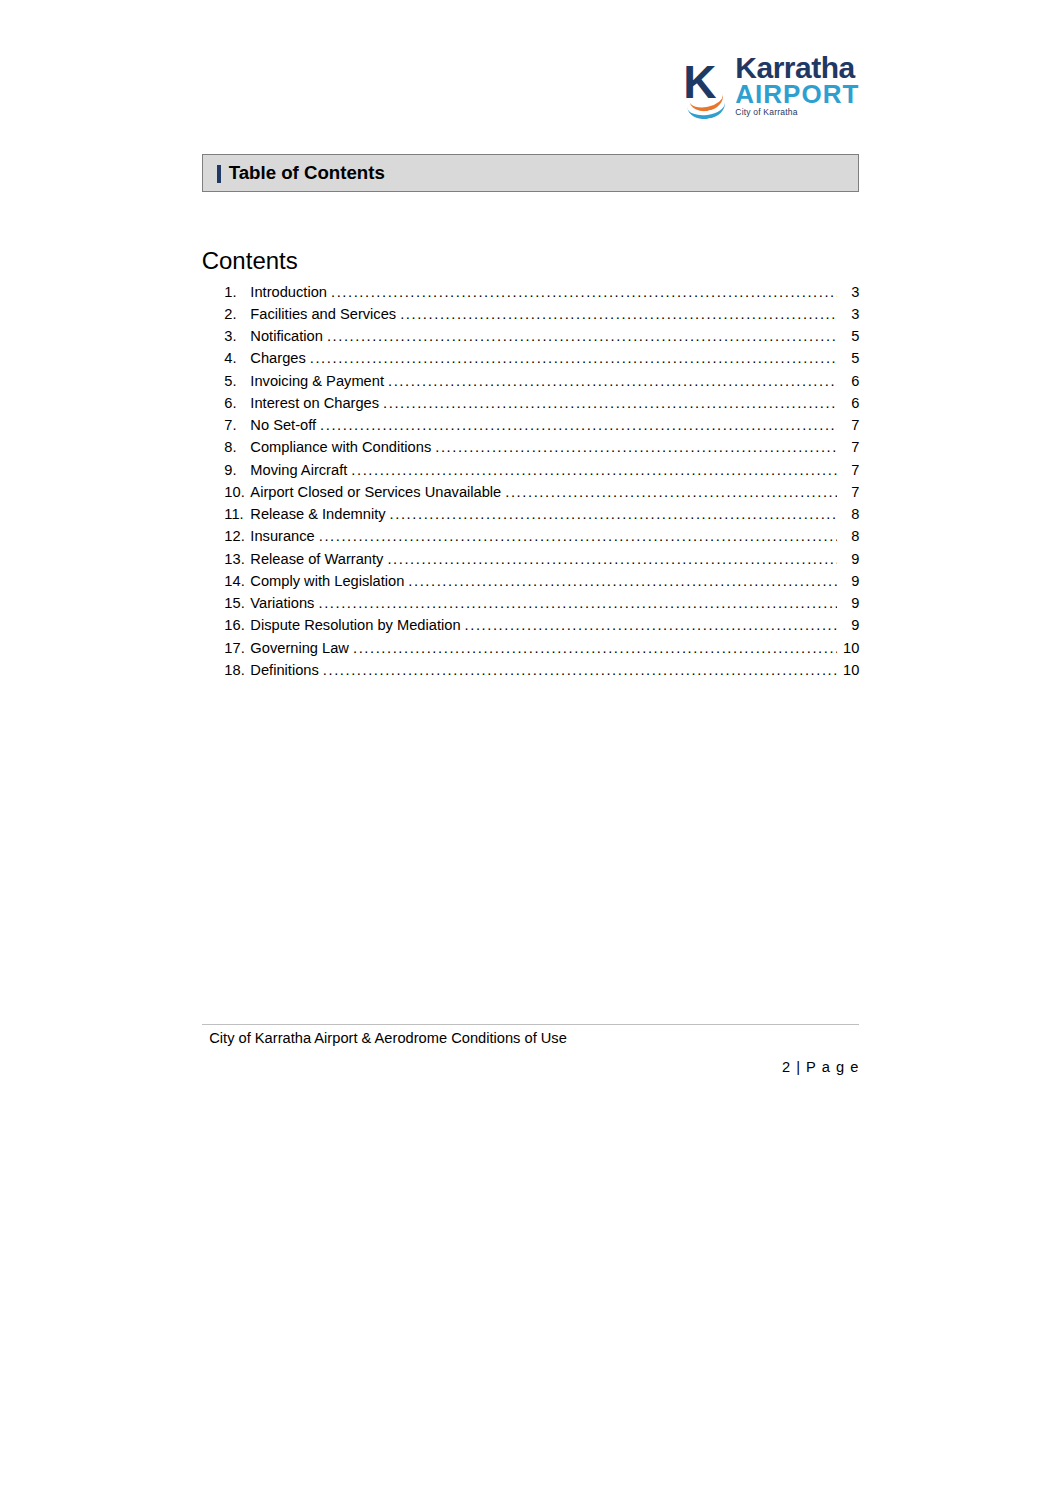K
Karratha AIRPORT City of Karratha
Table of Contents
Contents
1. Introduction........................................................................................................................... 3
2. Facilities and Services............................................................................................................. 3
3. Notification............................................................................................................................ 5
4. Charges................................................................................................................................... 5
5. Invoicing & Payment............................................................................................................... 6
6. Interest on Charges................................................................................................................ 6
7. No Set-off.............................................................................................................................. 7
8. Compliance with Conditions..................................................................................................... 7
9. Moving Aircraft..................................................................................................................... 7
10. Airport Closed or Services Unavailable....................................................................................... 7
11. Release & Indemnity................................................................................................................ 8
12. Insurance.............................................................................................................................. 8
13. Release of Warranty................................................................................................................ 9
14. Comply with Legislation........................................................................................................... 9
15. Variations.............................................................................................................................. 9
16. Dispute Resolution by Mediation............................................................................................. 9
17. Governing Law..................................................................................................................... 10
18. Definitions........................................................................................................................... 10
City of Karratha Airport & Aerodrome Conditions of Use
2 | P a g e